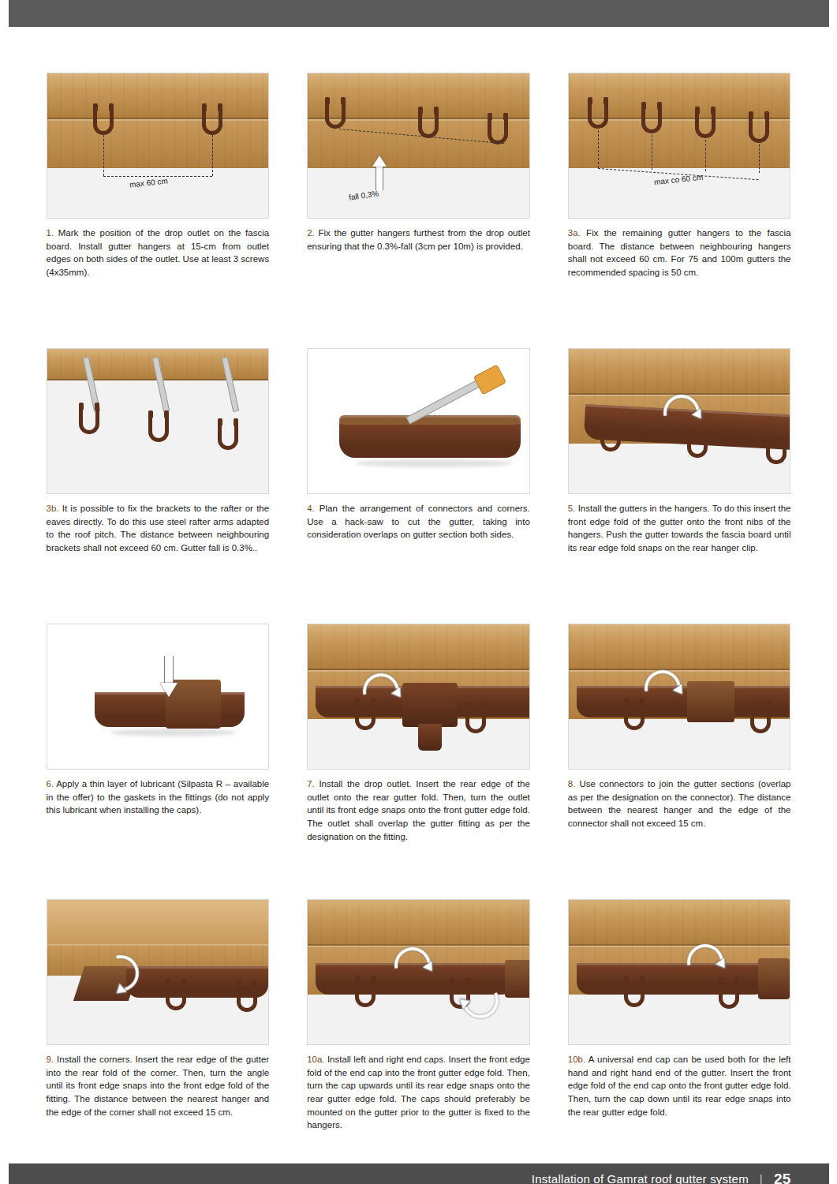max 60 cm
1. Mark the position of the drop outlet on the fascia board. Install gutter hangers at 15-cm from outlet edges on both sides of the outlet. Use at least 3 screws (4x35mm).
fall 0,3%
2. Fix the gutter hangers furthest from the drop outlet ensuring that the 0.3%-fall (3cm per 10m) is provided.
max co 60 cm
3a. Fix the remaining gutter hangers to the fascia board. The distance between neighbouring hangers shall not exceed 60 cm. For 75 and 100m gutters the recommended spacing is 50 cm.
3b. It is possible to fix the brackets to the rafter or the eaves directly. To do this use steel rafter arms adapted to the roof pitch. The distance between neighbouring brackets shall not exceed 60 cm. Gutter fall is 0.3%..
4. Plan the arrangement of connectors and corners. Use a hack-saw to cut the gutter, taking into consideration overlaps on gutter section both sides.
5. Install the gutters in the hangers. To do this insert the front edge fold of the gutter onto the front nibs of the hangers. Push the gutter towards the fascia board until its rear edge fold snaps on the rear hanger clip.
6. Apply a thin layer of lubricant (Silpasta R – available in the offer) to the gaskets in the fittings (do not apply this lubricant when installing the caps).
7. Install the drop outlet. Insert the rear edge of the outlet onto the rear gutter fold. Then, turn the outlet until its front edge snaps onto the front gutter edge fold. The outlet shall overlap the gutter fitting as per the designation on the fitting.
8. Use connectors to join the gutter sections (overlap as per the designation on the connector). The distance between the nearest hanger and the edge of the connector shall not exceed 15 cm.
9. Install the corners. Insert the rear edge of the gutter into the rear fold of the corner. Then, turn the angle until its front edge snaps into the front edge fold of the fitting. The distance between the nearest hanger and the edge of the corner shall not exceed 15 cm.
10a. Install left and right end caps. Insert the front edge fold of the end cap into the front gutter edge fold. Then, turn the cap upwards until its rear edge snaps onto the rear gutter edge fold. The caps should preferably be mounted on the gutter prior to the gutter is fixed to the hangers.
10b. A universal end cap can be used both for the left hand and right hand end of the gutter. Insert the front edge fold of the end cap onto the front gutter edge fold. Then, turn the cap down until its rear edge snaps into the rear gutter edge fold.
Installation of Gamrat roof gutter system | 25